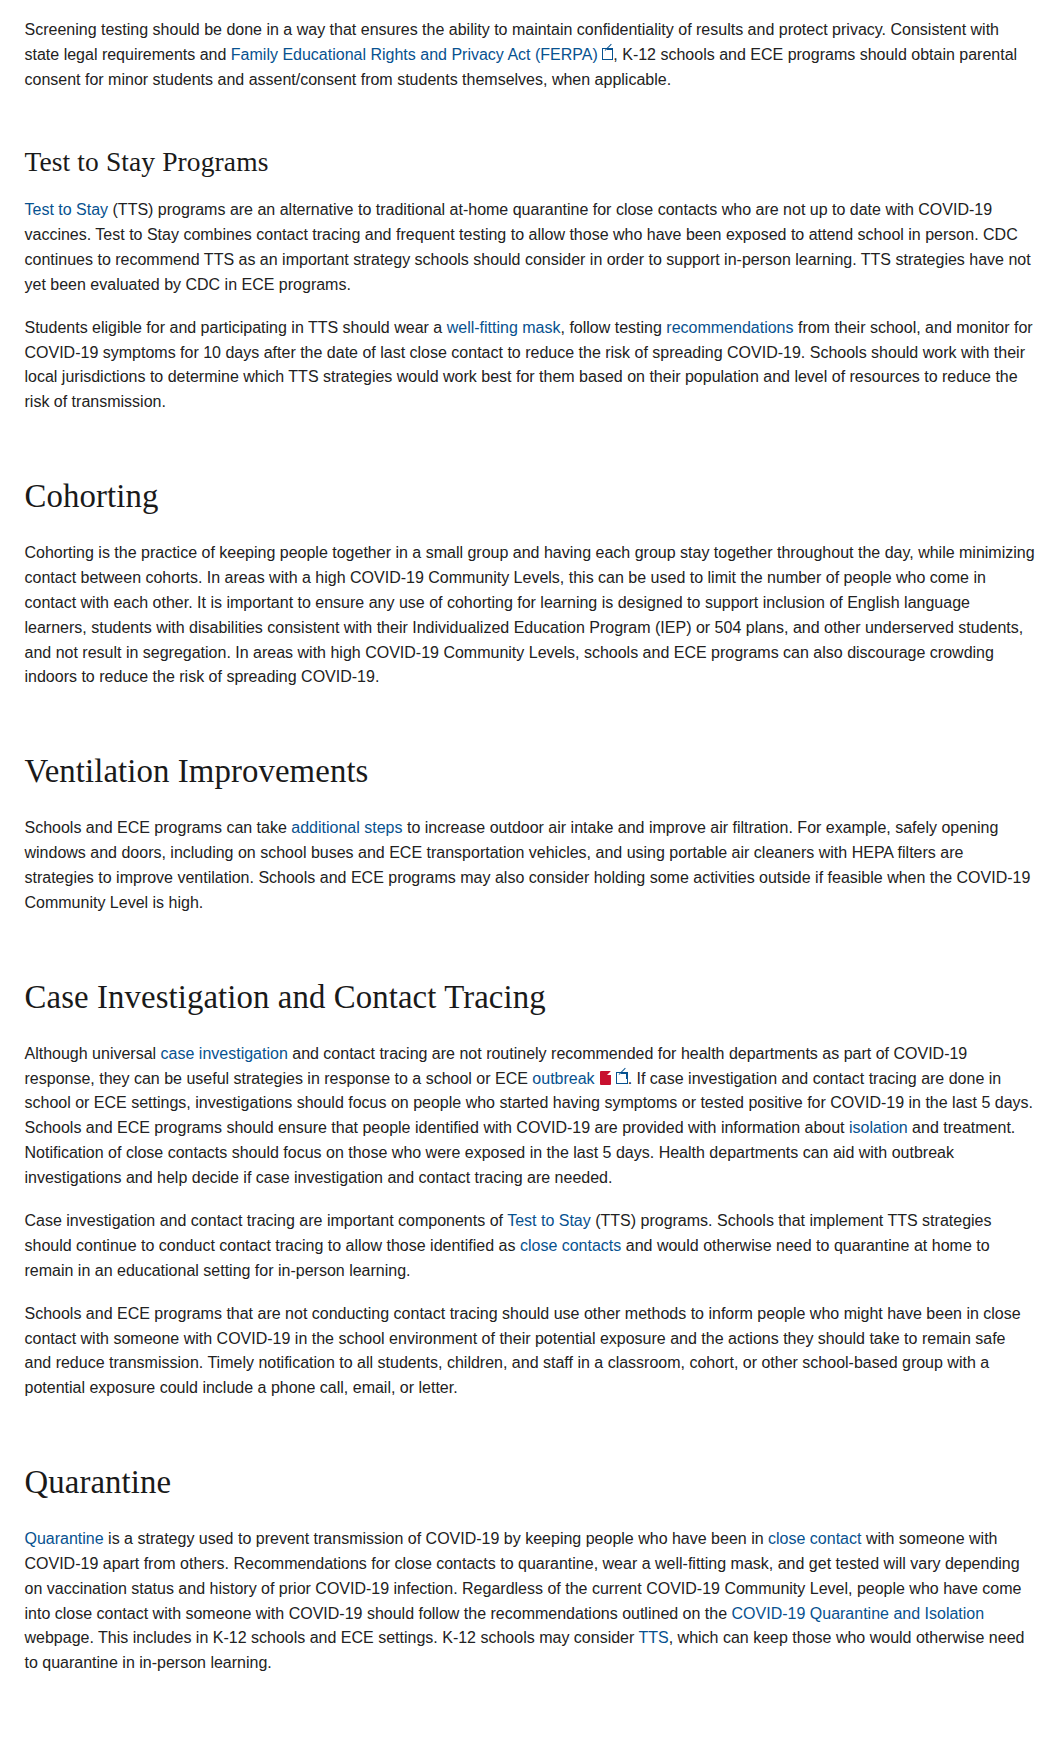Screening testing should be done in a way that ensures the ability to maintain confidentiality of results and protect privacy. Consistent with state legal requirements and Family Educational Rights and Privacy Act (FERPA), K-12 schools and ECE programs should obtain parental consent for minor students and assent/consent from students themselves, when applicable.
Test to Stay Programs
Test to Stay (TTS) programs are an alternative to traditional at-home quarantine for close contacts who are not up to date with COVID-19 vaccines. Test to Stay combines contact tracing and frequent testing to allow those who have been exposed to attend school in person. CDC continues to recommend TTS as an important strategy schools should consider in order to support in-person learning. TTS strategies have not yet been evaluated by CDC in ECE programs.
Students eligible for and participating in TTS should wear a well-fitting mask, follow testing recommendations from their school, and monitor for COVID-19 symptoms for 10 days after the date of last close contact to reduce the risk of spreading COVID-19. Schools should work with their local jurisdictions to determine which TTS strategies would work best for them based on their population and level of resources to reduce the risk of transmission.
Cohorting
Cohorting is the practice of keeping people together in a small group and having each group stay together throughout the day, while minimizing contact between cohorts. In areas with a high COVID-19 Community Levels, this can be used to limit the number of people who come in contact with each other. It is important to ensure any use of cohorting for learning is designed to support inclusion of English language learners, students with disabilities consistent with their Individualized Education Program (IEP) or 504 plans, and other underserved students, and not result in segregation. In areas with high COVID-19 Community Levels, schools and ECE programs can also discourage crowding indoors to reduce the risk of spreading COVID-19.
Ventilation Improvements
Schools and ECE programs can take additional steps to increase outdoor air intake and improve air filtration. For example, safely opening windows and doors, including on school buses and ECE transportation vehicles, and using portable air cleaners with HEPA filters are strategies to improve ventilation. Schools and ECE programs may also consider holding some activities outside if feasible when the COVID-19 Community Level is high.
Case Investigation and Contact Tracing
Although universal case investigation and contact tracing are not routinely recommended for health departments as part of COVID-19 response, they can be useful strategies in response to a school or ECE outbreak. If case investigation and contact tracing are done in school or ECE settings, investigations should focus on people who started having symptoms or tested positive for COVID-19 in the last 5 days. Schools and ECE programs should ensure that people identified with COVID-19 are provided with information about isolation and treatment. Notification of close contacts should focus on those who were exposed in the last 5 days. Health departments can aid with outbreak investigations and help decide if case investigation and contact tracing are needed.
Case investigation and contact tracing are important components of Test to Stay (TTS) programs. Schools that implement TTS strategies should continue to conduct contact tracing to allow those identified as close contacts and would otherwise need to quarantine at home to remain in an educational setting for in-person learning.
Schools and ECE programs that are not conducting contact tracing should use other methods to inform people who might have been in close contact with someone with COVID-19 in the school environment of their potential exposure and the actions they should take to remain safe and reduce transmission. Timely notification to all students, children, and staff in a classroom, cohort, or other school-based group with a potential exposure could include a phone call, email, or letter.
Quarantine
Quarantine is a strategy used to prevent transmission of COVID-19 by keeping people who have been in close contact with someone with COVID-19 apart from others. Recommendations for close contacts to quarantine, wear a well-fitting mask, and get tested will vary depending on vaccination status and history of prior COVID-19 infection. Regardless of the current COVID-19 Community Level, people who have come into close contact with someone with COVID-19 should follow the recommendations outlined on the COVID-19 Quarantine and Isolation webpage. This includes in K-12 schools and ECE settings. K-12 schools may consider TTS, which can keep those who would otherwise need to quarantine in in-person learning.